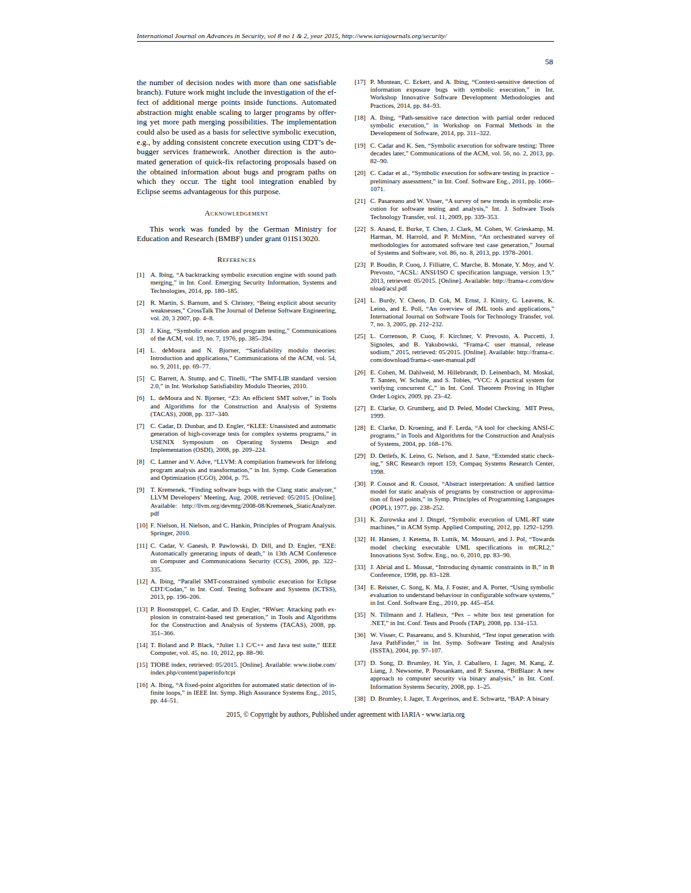International Journal on Advances in Security, vol 8 no 1 & 2, year 2015, http://www.iariajournals.org/security/
58
the number of decision nodes with more than one satisfiable branch). Future work might include the investigation of the effect of additional merge points inside functions. Automated abstraction might enable scaling to larger programs by offering yet more path merging possibilities. The implementation could also be used as a basis for selective symbolic execution, e.g., by adding consistent concrete execution using CDT’s debugger services framework. Another direction is the automated generation of quick-fix refactoring proposals based on the obtained information about bugs and program paths on which they occur. The tight tool integration enabled by Eclipse seems advantageous for this purpose.
Acknowledgement
This work was funded by the German Ministry for Education and Research (BMBF) under grant 01IS13020.
References
[1] A. Ibing, “A backtracking symbolic execution engine with sound path merging,” in Int. Conf. Emerging Security Information, Systems and Technologies, 2014, pp. 180–185.
[2] R. Martin, S. Barnum, and S. Christey, “Being explicit about security weaknesses,” CrossTalk The Journal of Defense Software Engineering, vol. 20, 3 2007, pp. 4–8.
[3] J. King, “Symbolic execution and program testing,” Communications of the ACM, vol. 19, no. 7, 1976, pp. 385–394.
[4] L. deMoura and N. Bjorner, “Satisfiability modulo theories: Introduction and applications,” Communications of the ACM, vol. 54, no. 9, 2011, pp. 69–77.
[5] C. Barrett, A. Stump, and C. Tinelli, “The SMT-LIB standard version 2.0,” in Int. Workshop Satisfiability Modulo Theories, 2010.
[6] L. deMoura and N. Bjorner, “Z3: An efficient SMT solver,” in Tools and Algorithms for the Construction and Analysis of Systems (TACAS), 2008, pp. 337–340.
[7] C. Cadar, D. Dunbar, and D. Engler, “KLEE: Unassisted and automatic generation of high-coverage tests for complex systems programs,” in USENIX Symposium on Operating Systems Design and Implementation (OSDI), 2008, pp. 209–224.
[8] C. Lattner and V. Adve, “LLVM: A compilation framework for lifelong program analysis and transformation,” in Int. Symp. Code Generation and Optimization (CGO), 2004, p. 75.
[9] T. Kremenek, “Finding software bugs with the Clang static analyzer,” LLVM Developers’ Meeting, Aug. 2008, retrieved: 05/2015. [Online]. Available: http://llvm.org/devmtg/2008-08/Kremenek_StaticAnalyzer.pdf
[10] F. Nielson, H. Nielson, and C. Hankin, Principles of Program Analysis. Springer, 2010.
[11] C. Cadar, V. Ganesh, P. Pawlowski, D. Dill, and D. Engler, “EXE: Automatically generating inputs of death,” in 13th ACM Conference on Computer and Communications Security (CCS), 2006, pp. 322–335.
[12] A. Ibing, “Parallel SMT-constrained symbolic execution for Eclipse CDT/Codan,” in Int. Conf. Testing Software and Systems (ICTSS), 2013, pp. 196–206.
[13] P. Boonstoppel, C. Cadar, and D. Engler, “RWset: Attacking path explosion in constraint-based test generation,” in Tools and Algorithms for the Construction and Analysis of Systems (TACAS), 2008, pp. 351–366.
[14] T. Boland and P. Black, “Juliet 1.1 C/C++ and Java test suite,” IEEE Computer, vol. 45, no. 10, 2012, pp. 88–90.
[15] TIOBE index, retrieved: 05/2015. [Online]. Available: www.tiobe.com/index.php/content/paperinfo/tcpi
[16] A. Ibing, “A fixed-point algorithm for automated static detection of infinite loops,” in IEEE Int. Symp. High Assurance Systems Eng., 2015, pp. 44–51.
[17] P. Muntean, C. Eckert, and A. Ibing, “Context-sensitive detection of information exposure bugs with symbolic execution,” in Int. Workshop Innovative Software Development Methodologies and Practices, 2014, pp. 84–93.
[18] A. Ibing, “Path-sensitive race detection with partial order reduced symbolic execution,” in Workshop on Formal Methods in the Development of Software, 2014, pp. 311–322.
[19] C. Cadar and K. Sen, “Symbolic execution for software testing: Three decades later,” Communications of the ACM, vol. 56, no. 2, 2013, pp. 82–90.
[20] C. Cadar et al., “Symbolic execution for software testing in practice – preliminary assessment,” in Int. Conf. Software Eng., 2011, pp. 1066–1071.
[21] C. Pasareanu and W. Visser, “A survey of new trends in symbolic execution for software testing and analysis,” Int. J. Software Tools Technology Transfer, vol. 11, 2009, pp. 339–353.
[22] S. Anand, E. Burke, T. Chen, J. Clark, M. Cohen, W. Grieskamp, M. Harman, M. Harrold, and P. McMinn, “An orchestrated survey of methodologies for automated software test case generation,” Journal of Systems and Software, vol. 86, no. 8, 2013, pp. 1978–2001.
[23] P. Boudin, P. Cuoq, J. Filliatre, C. Marche, B. Monate, Y. Moy, and V. Prevosto, “ACSL: ANSI/ISO C specification language, version 1.9,” 2013, retrieved: 05/2015. [Online]. Available: http://frama-c.com/download/acsl.pdf
[24] L. Burdy, Y. Cheon, D. Cok, M. Ernst, J. Kiniry, G. Leavens, K. Leino, and E. Poll, “An overview of JML tools and applications,” International Journal on Software Tools for Technology Transfer, vol. 7, no. 3, 2005, pp. 212–232.
[25] L. Correnson, P. Cuoq, F. Kirchner, V. Prevosto, A. Puccetti, J. Signoles, and B. Yakubowski, “Frama-C user manual, release sodium,” 2015, retrieved: 05/2015. [Online]. Available: http://frama-c.com/download/frama-c-user-manual.pdf
[26] E. Cohen, M. Dahlweid, M. Hillebrandt, D. Leinenbach, M. Moskal, T. Santen, W. Schulte, and S. Tobies, “VCC: A practical system for verifying concurrent C,” in Int. Conf. Theorem Proving in Higher Order Logics, 2009, pp. 23–42.
[27] E. Clarke, O. Grumberg, and D. Peled, Model Checking. MIT Press, 1999.
[28] E. Clarke, D. Kroening, and F. Lerda, “A tool for checking ANSI-C programs,” in Tools and Algorithms for the Construction and Analysis of Systems, 2004, pp. 168–176.
[29] D. Detlefs, K. Leino, G. Nelson, and J. Saxe, “Extended static checking,” SRC Research report 159, Compaq Systems Research Center, 1998.
[30] P. Cousot and R. Cousot, “Abstract interpretation: A unified latttice model for static analysis of programs by construction or approximation of fixed points,” in Symp. Principles of Programming Languages (POPL), 1977, pp. 238–252.
[31] K. Zurowska and J. Dingel, “Symbolic execution of UML-RT state machines,” in ACM Symp. Applied Computing, 2012, pp. 1292–1299.
[32] H. Hansen, J. Ketema, B. Luttik, M. Mousavi, and J. Pol, “Towards model checking executable UML specifications in mCRL2,” Innovations Syst. Softw. Eng., no. 6, 2010, pp. 83–90.
[33] J. Abrial and L. Mussat, “Introducing dynamic constraints in B,” in B Conference, 1998, pp. 83–128.
[34] E. Reisner, C. Song, K. Ma, J. Foster, and A. Porter, “Using symbolic evaluation to understand behaviour in configurable software systems,” in Int. Conf. Software Eng., 2010, pp. 445–454.
[35] N. Tillmann and J. Halleux, “Pex – white box test generation for .NET,” in Int. Conf. Tests and Proofs (TAP), 2008, pp. 134–153.
[36] W. Visser, C. Pasareanu, and S. Khurshid, “Test input generation with Java PathFinder,” in Int. Symp. Software Testing and Analysis (ISSTA), 2004, pp. 97–107.
[37] D. Song, D. Brumley, H. Yin, J. Caballero, I. Jager, M. Kang, Z. Liang, J. Newsome, P. Poosankam, and P. Saxena, “BitBlaze: A new approach to computer security via binary analysis,” in Int. Conf. Information Systems Security, 2008, pp. 1–25.
[38] D. Brumley, I. Jager, T. Avgerinos, and E. Schwartz, “BAP: A binary
2015, © Copyright by authors, Published under agreement with IARIA - www.iaria.org